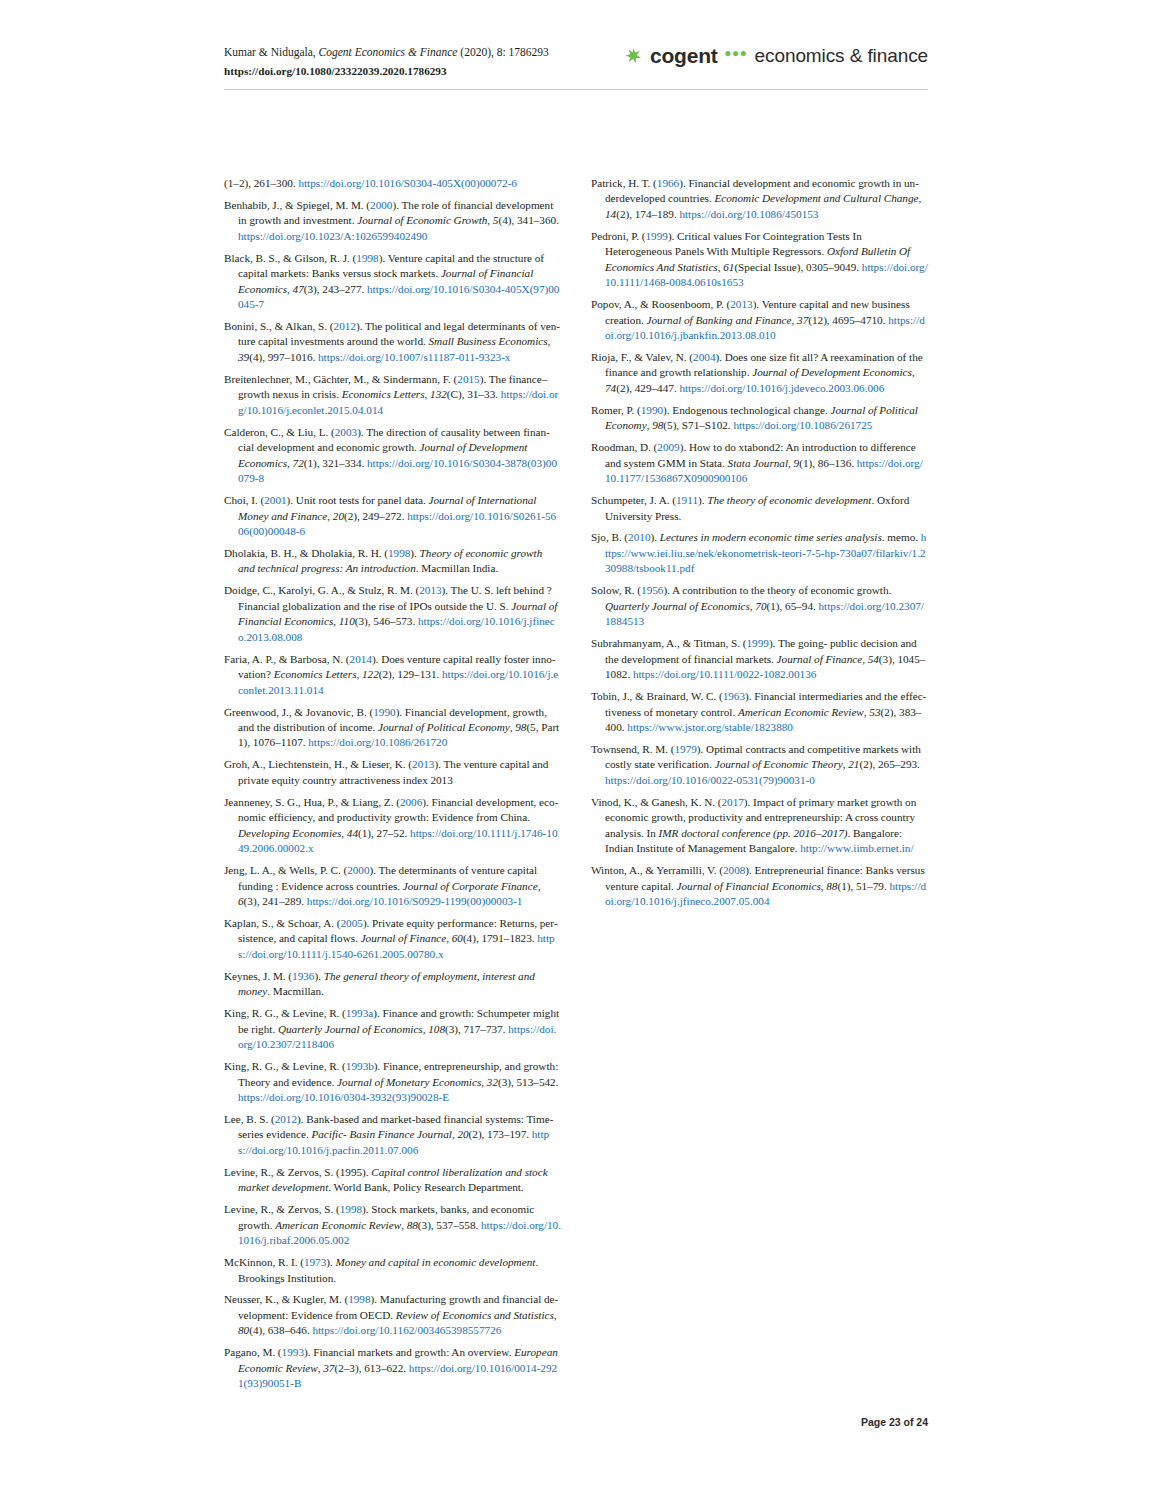Kumar & Nidugala, Cogent Economics & Finance (2020), 8: 1786293
https://doi.org/10.1080/23322039.2020.1786293
cogent ••• economics & finance
(1–2), 261–300. https://doi.org/10.1016/S0304-405X(00)00072-6
Benhabib, J., & Spiegel, M. M. (2000). The role of financial development in growth and investment. Journal of Economic Growth, 5(4), 341–360. https://doi.org/10.1023/A:1026599402490
Black, B. S., & Gilson, R. J. (1998). Venture capital and the structure of capital markets: Banks versus stock markets. Journal of Financial Economics, 47(3), 243–277. https://doi.org/10.1016/S0304-405X(97)00045-7
Bonini, S., & Alkan, S. (2012). The political and legal determinants of venture capital investments around the world. Small Business Economics, 39(4), 997–1016. https://doi.org/10.1007/s11187-011-9323-x
Breitenlechner, M., Gächter, M., & Sindermann, F. (2015). The finance–growth nexus in crisis. Economics Letters, 132(C), 31–33. https://doi.org/10.1016/j.econlet.2015.04.014
Calderon, C., & Liu, L. (2003). The direction of causality between financial development and economic growth. Journal of Development Economics, 72(1), 321–334. https://doi.org/10.1016/S0304-3878(03)00079-8
Choi, I. (2001). Unit root tests for panel data. Journal of International Money and Finance, 20(2), 249–272. https://doi.org/10.1016/S0261-5606(00)00048-6
Dholakia, B. H., & Dholakia, R. H. (1998). Theory of economic growth and technical progress: An introduction. Macmillan India.
Doidge, C., Karolyi, G. A., & Stulz, R. M. (2013). The U. S. left behind ? Financial globalization and the rise of IPOs outside the U. S. Journal of Financial Economics, 110(3), 546–573. https://doi.org/10.1016/j.jfineco.2013.08.008
Faria, A. P., & Barbosa, N. (2014). Does venture capital really foster innovation? Economics Letters, 122(2), 129–131. https://doi.org/10.1016/j.econlet.2013.11.014
Greenwood, J., & Jovanovic, B. (1990). Financial development, growth, and the distribution of income. Journal of Political Economy, 98(5, Part 1), 1076–1107. https://doi.org/10.1086/261720
Groh, A., Liechtenstein, H., & Lieser, K. (2013). The venture capital and private equity country attractiveness index 2013
Jeanneney, S. G., Hua, P., & Liang, Z. (2006). Financial development, economic efficiency, and productivity growth: Evidence from China. Developing Economies, 44(1), 27–52. https://doi.org/10.1111/j.1746-1049.2006.00002.x
Jeng, L. A., & Wells, P. C. (2000). The determinants of venture capital funding : Evidence across countries. Journal of Corporate Finance, 6(3), 241–289. https://doi.org/10.1016/S0929-1199(00)00003-1
Kaplan, S., & Schoar, A. (2005). Private equity performance: Returns, persistence, and capital flows. Journal of Finance, 60(4), 1791–1823. https://doi.org/10.1111/j.1540-6261.2005.00780.x
Keynes, J. M. (1936). The general theory of employment, interest and money. Macmillan.
King, R. G., & Levine, R. (1993a). Finance and growth: Schumpeter might be right. Quarterly Journal of Economics, 108(3), 717–737. https://doi.org/10.2307/2118406
King, R. G., & Levine, R. (1993b). Finance, entrepreneurship, and growth: Theory and evidence. Journal of Monetary Economics, 32(3), 513–542. https://doi.org/10.1016/0304-3932(93)90028-E
Lee, B. S. (2012). Bank-based and market-based financial systems: Time-series evidence. Pacific- Basin Finance Journal, 20(2), 173–197. https://doi.org/10.1016/j.pacfin.2011.07.006
Levine, R., & Zervos, S. (1995). Capital control liberalization and stock market development. World Bank, Policy Research Department.
Levine, R., & Zervos, S. (1998). Stock markets, banks, and economic growth. American Economic Review, 88(3), 537–558. https://doi.org/10.1016/j.ribaf.2006.05.002
McKinnon, R. I. (1973). Money and capital in economic development. Brookings Institution.
Neusser, K., & Kugler, M. (1998). Manufacturing growth and financial development: Evidence from OECD. Review of Economics and Statistics, 80(4), 638–646. https://doi.org/10.1162/003465398557726
Pagano, M. (1993). Financial markets and growth: An overview. European Economic Review, 37(2–3), 613–622. https://doi.org/10.1016/0014-2921(93)90051-B
Patrick, H. T. (1966). Financial development and economic growth in underdeveloped countries. Economic Development and Cultural Change, 14(2), 174–189. https://doi.org/10.1086/450153
Pedroni, P. (1999). Critical values For Cointegration Tests In Heterogeneous Panels With Multiple Regressors. Oxford Bulletin Of Economics And Statistics, 61(Special Issue), 0305–9049. https://doi.org/10.1111/1468-0084.0610s1653
Popov, A., & Roosenboom, P. (2013). Venture capital and new business creation. Journal of Banking and Finance, 37(12), 4695–4710. https://doi.org/10.1016/j.jbankfin.2013.08.010
Rioja, F., & Valev, N. (2004). Does one size fit all? A reexamination of the finance and growth relationship. Journal of Development Economics, 74(2), 429–447. https://doi.org/10.1016/j.jdeveco.2003.06.006
Romer, P. (1990). Endogenous technological change. Journal of Political Economy, 98(5), S71–S102. https://doi.org/10.1086/261725
Roodman, D. (2009). How to do xtabond2: An introduction to difference and system GMM in Stata. Stata Journal, 9(1), 86–136. https://doi.org/10.1177/1536867X0900900106
Schumpeter, J. A. (1911). The theory of economic development. Oxford University Press.
Sjo, B. (2010). Lectures in modern economic time series analysis. memo. https://www.iei.liu.se/nek/ekonometrisk-teori-7-5-hp-730a07/filarkiv/1.230988/tsbook11.pdf
Solow, R. (1956). A contribution to the theory of economic growth. Quarterly Journal of Economics, 70(1), 65–94. https://doi.org/10.2307/1884513
Subrahmanyam, A., & Titman, S. (1999). The going- public decision and the development of financial markets. Journal of Finance, 54(3), 1045–1082. https://doi.org/10.1111/0022-1082.00136
Tobin, J., & Brainard, W. C. (1963). Financial intermediaries and the effectiveness of monetary control. American Economic Review, 53(2), 383–400. https://www.jstor.org/stable/1823880
Townsend, R. M. (1979). Optimal contracts and competitive markets with costly state verification. Journal of Economic Theory, 21(2), 265–293. https://doi.org/10.1016/0022-0531(79)90031-0
Vinod, K., & Ganesh, K. N. (2017). Impact of primary market growth on economic growth, productivity and entrepreneurship: A cross country analysis. In IMR doctoral conference (pp. 2016–2017). Bangalore: Indian Institute of Management Bangalore. http://www.iimb.ernet.in/
Winton, A., & Yerramilli, V. (2008). Entrepreneurial finance: Banks versus venture capital. Journal of Financial Economics, 88(1), 51–79. https://doi.org/10.1016/j.jfineco.2007.05.004
Page 23 of 24